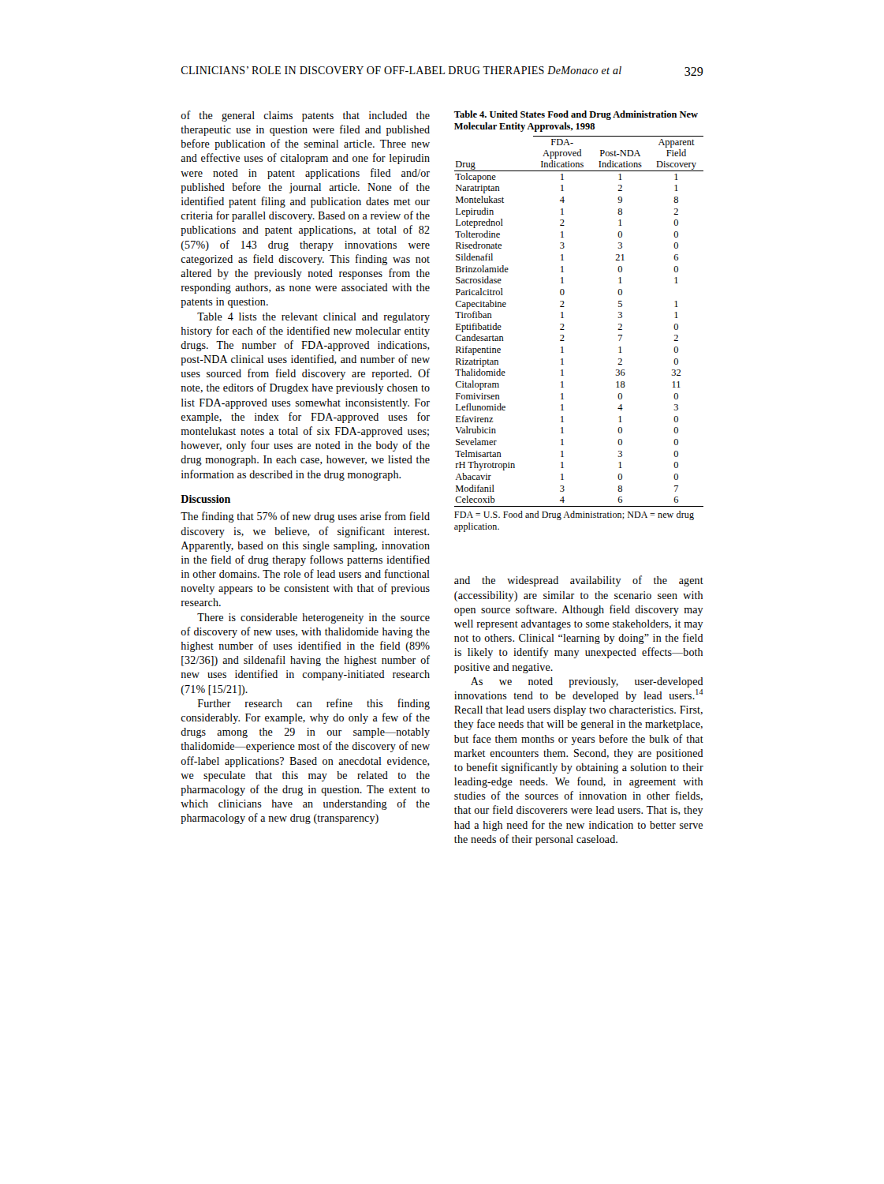329 Clinicians’ Role in Discovery of Off-Label Drug Therapies DeMonaco et al
of the general claims patents that included the therapeutic use in question were filed and published before publication of the seminal article. Three new and effective uses of citalopram and one for lepirudin were noted in patent applications filed and/or published before the journal article. None of the identified patent filing and publication dates met our criteria for parallel discovery. Based on a review of the publications and patent applications, at total of 82 (57%) of 143 drug therapy innovations were categorized as field discovery. This finding was not altered by the previously noted responses from the responding authors, as none were associated with the patents in question.
Table 4 lists the relevant clinical and regulatory history for each of the identified new molecular entity drugs. The number of FDA-approved indications, post-NDA clinical uses identified, and number of new uses sourced from field discovery are reported. Of note, the editors of Drugdex have previously chosen to list FDA-approved uses somewhat inconsistently. For example, the index for FDA-approved uses for montelukast notes a total of six FDA-approved uses; however, only four uses are noted in the body of the drug monograph. In each case, however, we listed the information as described in the drug monograph.
Discussion
The finding that 57% of new drug uses arise from field discovery is, we believe, of significant interest. Apparently, based on this single sampling, innovation in the field of drug therapy follows patterns identified in other domains. The role of lead users and functional novelty appears to be consistent with that of previous research.
There is considerable heterogeneity in the source of discovery of new uses, with thalidomide having the highest number of uses identified in the field (89% [32/36]) and sildenafil having the highest number of new uses identified in company-initiated research (71% [15/21]).
Further research can refine this finding considerably. For example, why do only a few of the drugs among the 29 in our sample—notably thalidomide—experience most of the discovery of new off-label applications? Based on anecdotal evidence, we speculate that this may be related to the pharmacology of the drug in question. The extent to which clinicians have an understanding of the pharmacology of a new drug (transparency)
Table 4. United States Food and Drug Administration New Molecular Entity Approvals, 1998
| | FDA- | | Apparent |
| --- | --- | --- | --- |
| | Approved | Post-NDA | Field |
| Drug | Indications | Indications | Discovery |
| Tolcapone | 1 | 1 | 1 |
| Naratriptan | 1 | 2 | 1 |
| Montelukast | 4 | 9 | 8 |
| Lepirudin | 1 | 8 | 2 |
| Loteprednol | 2 | 1 | 0 |
| Tolterodine | 1 | 0 | 0 |
| Risedronate | 3 | 3 | 0 |
| Sildenafil | 1 | 21 | 6 |
| Brinzolamide | 1 | 0 | 0 |
| Sacrosidase | 1 | 1 | 1 |
| Paricalcitrol | 0 | 0 | |
| Capecitabine | 2 | 5 | 1 |
| Tirofiban | 1 | 3 | 1 |
| Eptifibatide | 2 | 2 | 0 |
| Candesartan | 2 | 7 | 2 |
| Rifapentine | 1 | 1 | 0 |
| Rizatriptan | 1 | 2 | 0 |
| Thalidomide | 1 | 36 | 32 |
| Citalopram | 1 | 18 | 11 |
| Fomivirsen | 1 | 0 | 0 |
| Leflunomide | 1 | 4 | 3 |
| Efavirenz | 1 | 1 | 0 |
| Valrubicin | 1 | 0 | 0 |
| Sevelamer | 1 | 0 | 0 |
| Telmisartan | 1 | 3 | 0 |
| rH Thyrotropin | 1 | 1 | 0 |
| Abacavir | 1 | 0 | 0 |
| Modifanil | 3 | 8 | 7 |
| Celecoxib | 4 | 6 | 6 |
FDA = U.S. Food and Drug Administration; NDA = new drug application.
and the widespread availability of the agent (accessibility) are similar to the scenario seen with open source software. Although field discovery may well represent advantages to some stakeholders, it may not to others. Clinical “learning by doing” in the field is likely to identify many unexpected effects—both positive and negative.
As we noted previously, user-developed innovations tend to be developed by lead users.14 Recall that lead users display two characteristics. First, they face needs that will be general in the marketplace, but face them months or years before the bulk of that market encounters them. Second, they are positioned to benefit significantly by obtaining a solution to their leading-edge needs. We found, in agreement with studies of the sources of innovation in other fields, that our field discoverers were lead users. That is, they had a high need for the new indication to better serve the needs of their personal caseload.